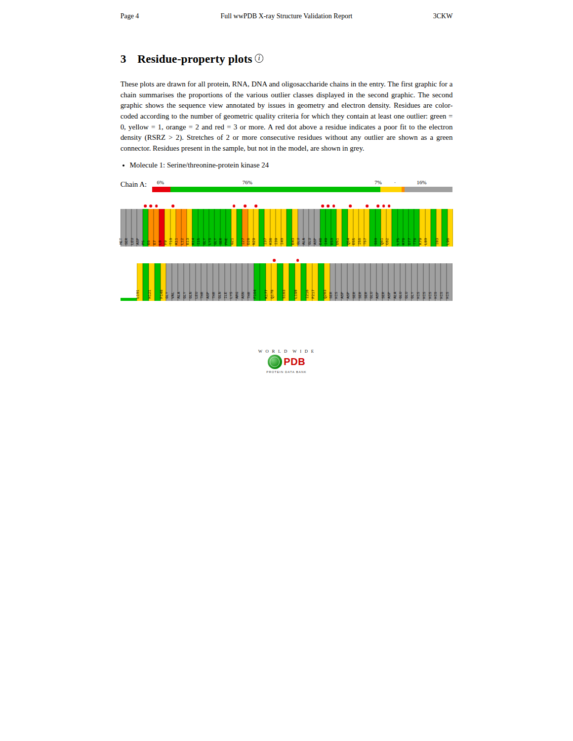Page 4
Full wwPDB X-ray Structure Validation Report
3CKW
3 Residue-property plotsi
These plots are drawn for all protein, RNA, DNA and oligosaccharide chains in the entry. The first graphic for a chain summarises the proportions of the various outlier classes displayed in the second graphic. The second graphic shows the sequence view annotated by issues in geometry and electron density. Residues are color-coded according to the number of geometric quality criteria for which they contain at least one outlier: green = 0, yellow = 1, orange = 2 and red = 3 or more. A red dot above a residue indicates a poor fit to the electron density (RSRZ > 2). Stretches of 2 or more consecutive residues without any outlier are shown as a green connector. Residues present in the sample, but not in the model, are shown in grey.
Molecule 1: Serine/threonine-protein kinase 24
Chain A:
6% 76% 7% · 16%
MET
SER
LEU
ASP
P5
E6
E7
L8
F9
T10
K11
L12
E13
K14
I15
GLY
LYS
GLY
SER
PHE
G21
I27
D28
N29
I37
K38
I39
I40
E43
GLU
ALA
GLU
ASP
E48
I49
E50
D51
Q54
E55
I56
T57
S60
Q61
C62
L75
K76
D77
T78
K79
L80
I83
L96
L101
H121
F148
GLY
VAL
ALA
GLY
GLN
LEU
THR
ASP
THR
GLN
ILE
LYS
ARG
ASN
THR
F164
K177
Q178
S183
L190
I216
P217
Q283
SER
HIS
ASP
ASP
SER
SER
SER
GLU
ASP
SER
ASP
ALA
GLU
GLU
GLY
HIS
HIS
HIS
HIS
HIS
HIS
W O R L D W I D E
PDB
PROTEIN DATA BANK